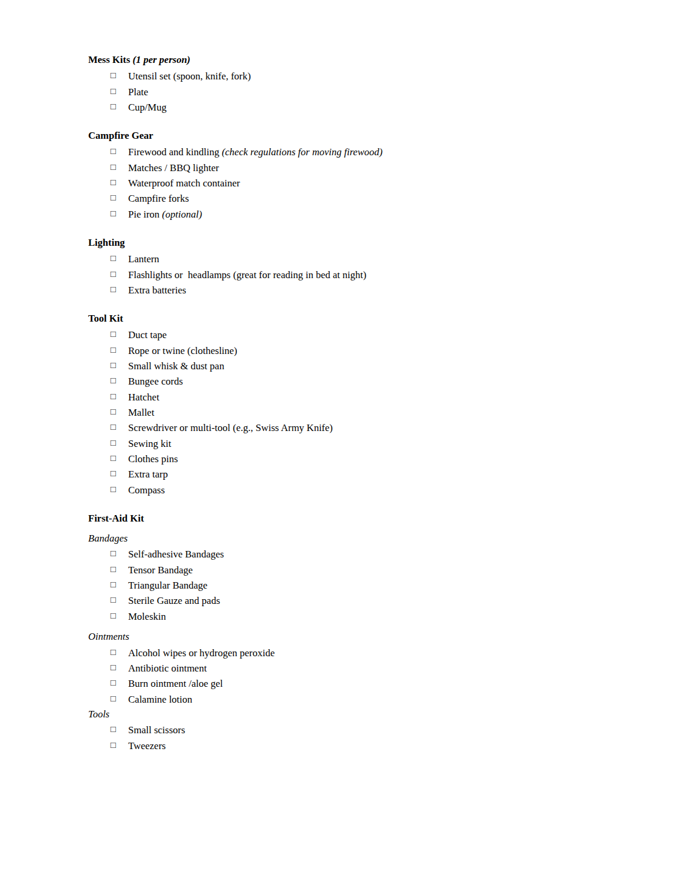Mess Kits (1 per person)
Utensil set (spoon, knife, fork)
Plate
Cup/Mug
Campfire Gear
Firewood and kindling (check regulations for moving firewood)
Matches / BBQ lighter
Waterproof match container
Campfire forks
Pie iron (optional)
Lighting
Lantern
Flashlights or headlamps (great for reading in bed at night)
Extra batteries
Tool Kit
Duct tape
Rope or twine (clothesline)
Small whisk & dust pan
Bungee cords
Hatchet
Mallet
Screwdriver or multi-tool (e.g., Swiss Army Knife)
Sewing kit
Clothes pins
Extra tarp
Compass
First-Aid Kit
Bandages
Self-adhesive Bandages
Tensor Bandage
Triangular Bandage
Sterile Gauze and pads
Moleskin
Ointments
Alcohol wipes or hydrogen peroxide
Antibiotic ointment
Burn ointment /aloe gel
Calamine lotion
Tools
Small scissors
Tweezers